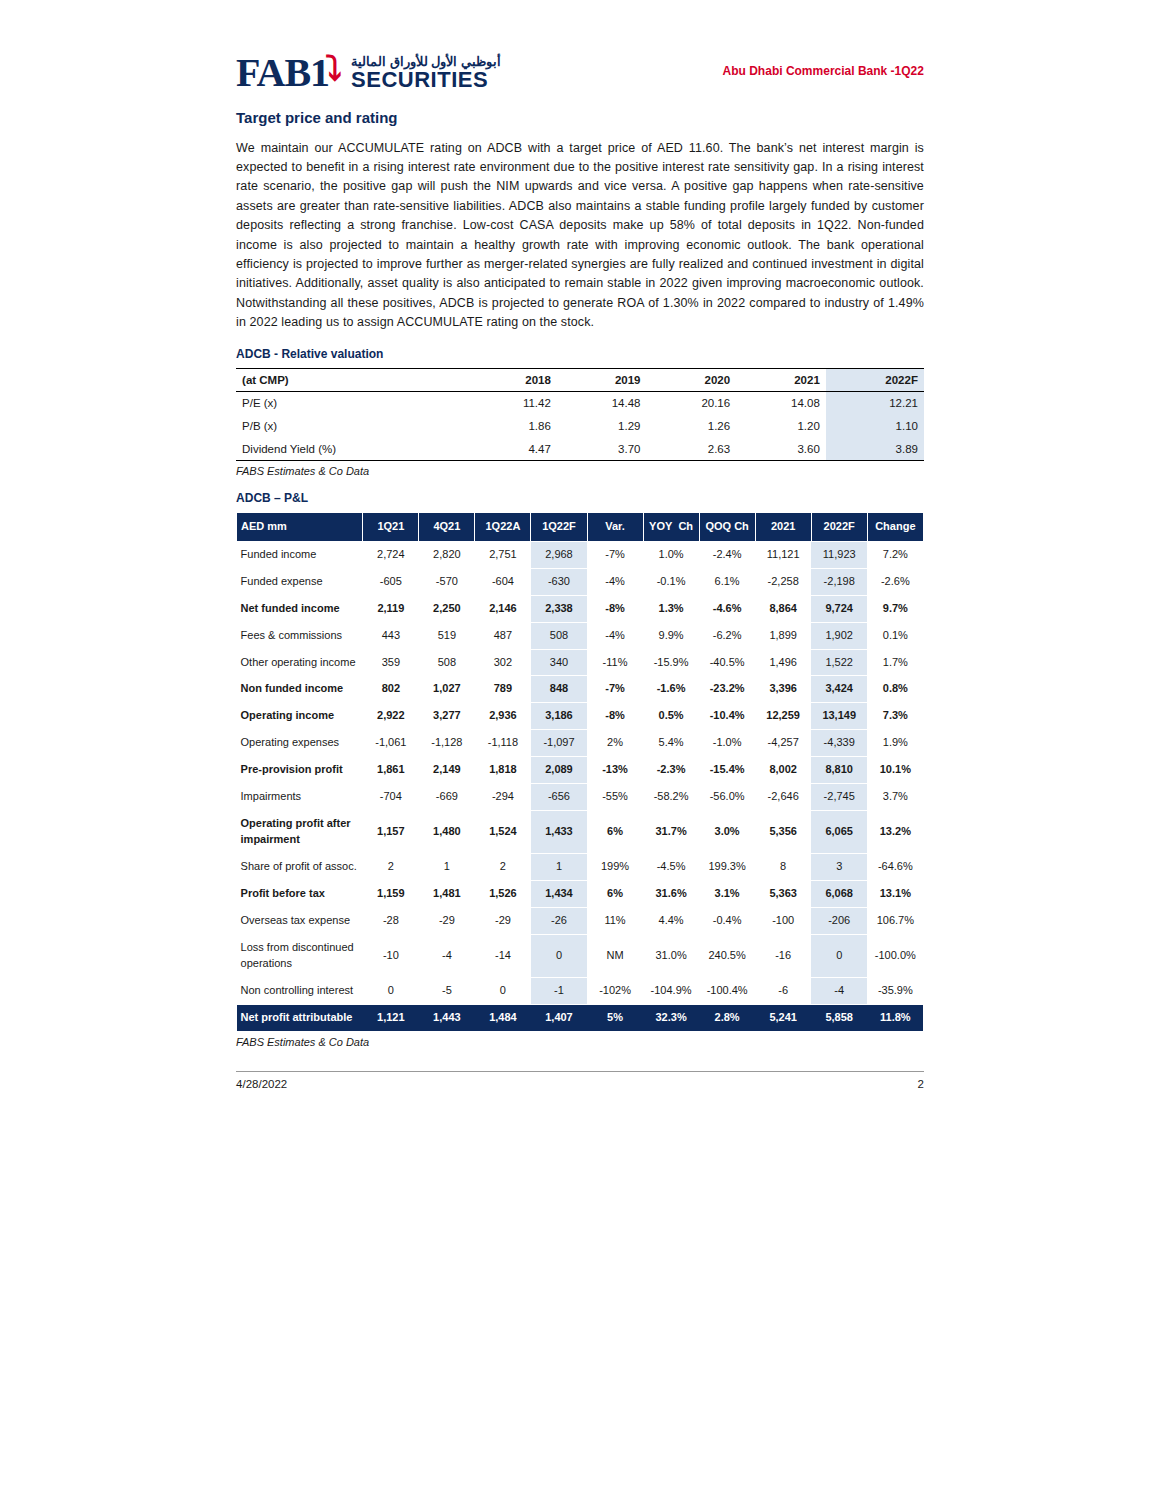FAB1⤵
أبوظبي الأول للأوراق المالية
SECURITIES
Abu Dhabi Commercial Bank -1Q22
Target price and rating
We maintain our ACCUMULATE rating on ADCB with a target price of AED 11.60. The bank’s net interest margin is expected to benefit in a rising interest rate environment due to the positive interest rate sensitivity gap. In a rising interest rate scenario, the positive gap will push the NIM upwards and vice versa. A positive gap happens when rate-sensitive assets are greater than rate-sensitive liabilities. ADCB also maintains a stable funding profile largely funded by customer deposits reflecting a strong franchise. Low-cost CASA deposits make up 58% of total deposits in 1Q22. Non-funded income is also projected to maintain a healthy growth rate with improving economic outlook. The bank operational efficiency is projected to improve further as merger-related synergies are fully realized and continued investment in digital initiatives. Additionally, asset quality is also anticipated to remain stable in 2022 given improving macroeconomic outlook. Notwithstanding all these positives, ADCB is projected to generate ROA of 1.30% in 2022 compared to industry of 1.49% in 2022 leading us to assign ACCUMULATE rating on the stock.
ADCB - Relative valuation
| (at CMP) | 2018 | 2019 | 2020 | 2021 | 2022F |
| --- | --- | --- | --- | --- | --- |
| P/E (x) | 11.42 | 14.48 | 20.16 | 14.08 | 12.21 |
| P/B (x) | 1.86 | 1.29 | 1.26 | 1.20 | 1.10 |
| Dividend Yield (%) | 4.47 | 3.70 | 2.63 | 3.60 | 3.89 |
FABS Estimates & Co Data
ADCB – P&L
| AED mm | 1Q21 | 4Q21 | 1Q22A | 1Q22F | Var. | YOY Ch | QOQ Ch | 2021 | 2022F | Change |
| --- | --- | --- | --- | --- | --- | --- | --- | --- | --- | --- |
| Funded income | 2,724 | 2,820 | 2,751 | 2,968 | -7% | 1.0% | -2.4% | 11,121 | 11,923 | 7.2% |
| Funded expense | -605 | -570 | -604 | -630 | -4% | -0.1% | 6.1% | -2,258 | -2,198 | -2.6% |
| Net funded income | 2,119 | 2,250 | 2,146 | 2,338 | -8% | 1.3% | -4.6% | 8,864 | 9,724 | 9.7% |
| Fees & commissions | 443 | 519 | 487 | 508 | -4% | 9.9% | -6.2% | 1,899 | 1,902 | 0.1% |
| Other operating income | 359 | 508 | 302 | 340 | -11% | -15.9% | -40.5% | 1,496 | 1,522 | 1.7% |
| Non funded income | 802 | 1,027 | 789 | 848 | -7% | -1.6% | -23.2% | 3,396 | 3,424 | 0.8% |
| Operating income | 2,922 | 3,277 | 2,936 | 3,186 | -8% | 0.5% | -10.4% | 12,259 | 13,149 | 7.3% |
| Operating expenses | -1,061 | -1,128 | -1,118 | -1,097 | 2% | 5.4% | -1.0% | -4,257 | -4,339 | 1.9% |
| Pre-provision profit | 1,861 | 2,149 | 1,818 | 2,089 | -13% | -2.3% | -15.4% | 8,002 | 8,810 | 10.1% |
| Impairments | -704 | -669 | -294 | -656 | -55% | -58.2% | -56.0% | -2,646 | -2,745 | 3.7% |
| Operating profit after impairment | 1,157 | 1,480 | 1,524 | 1,433 | 6% | 31.7% | 3.0% | 5,356 | 6,065 | 13.2% |
| Share of profit of assoc. | 2 | 1 | 2 | 1 | 199% | -4.5% | 199.3% | 8 | 3 | -64.6% |
| Profit before tax | 1,159 | 1,481 | 1,526 | 1,434 | 6% | 31.6% | 3.1% | 5,363 | 6,068 | 13.1% |
| Overseas tax expense | -28 | -29 | -29 | -26 | 11% | 4.4% | -0.4% | -100 | -206 | 106.7% |
| Loss from discontinued operations | -10 | -4 | -14 | 0 | NM | 31.0% | 240.5% | -16 | 0 | -100.0% |
| Non controlling interest | 0 | -5 | 0 | -1 | -102% | -104.9% | -100.4% | -6 | -4 | -35.9% |
| Net profit attributable | 1,121 | 1,443 | 1,484 | 1,407 | 5% | 32.3% | 2.8% | 5,241 | 5,858 | 11.8% |
FABS Estimates & Co Data
4/28/2022
2